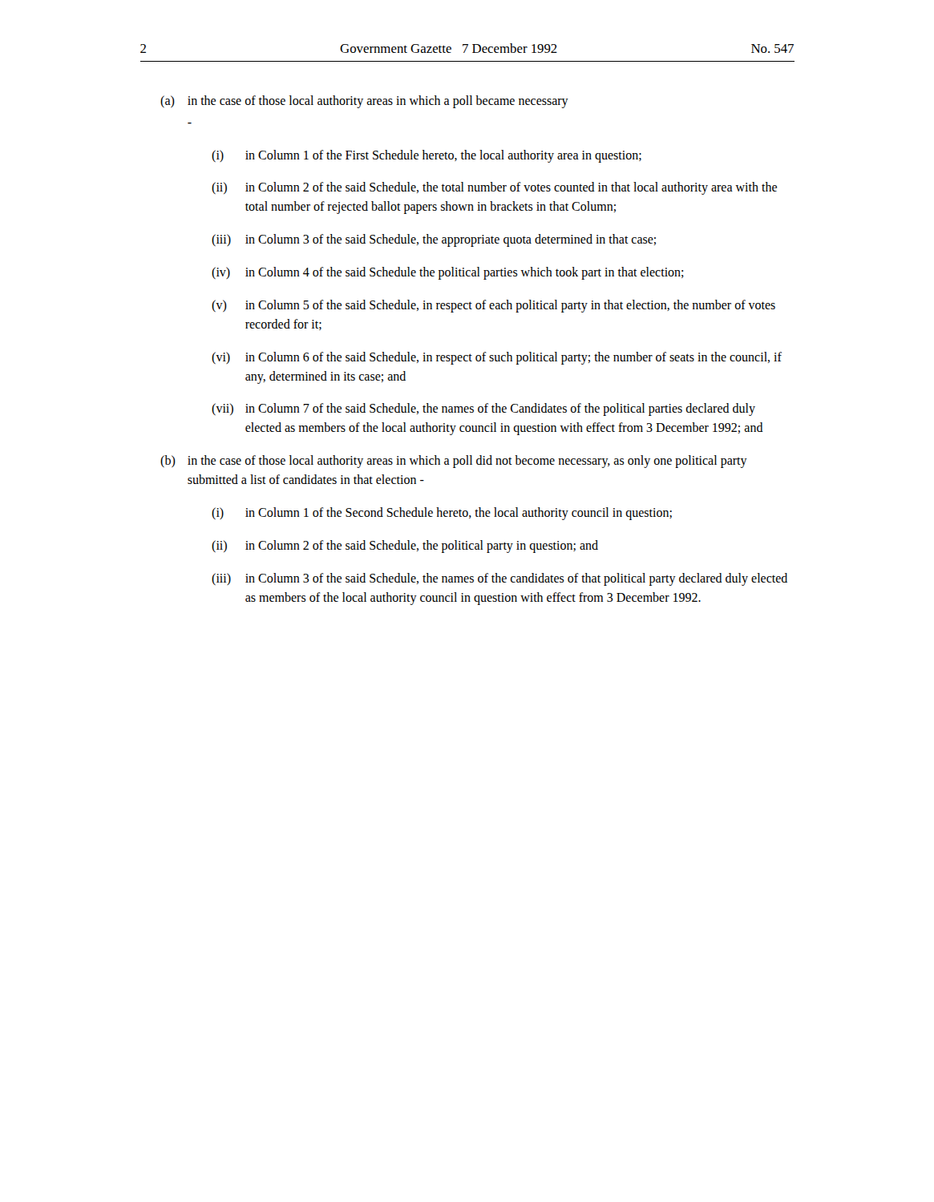2 Government Gazette 7 December 1992 No. 547
(a)
in the case of those local authority areas in which a poll became necessary
-
(i)
in Column 1 of the First Schedule hereto, the local authority area in question;
(ii)
in Column 2 of the said Schedule, the total number of votes counted in that local authority area with the total number of rejected ballot papers shown in brackets in that Column;
(iii)
in Column 3 of the said Schedule, the appropriate quota determined in that case;
(iv)
in Column 4 of the said Schedule the political parties which took part in that election;
(v)
in Column 5 of the said Schedule, in respect of each political party in that election, the number of votes recorded for it;
(vi)
in Column 6 of the said Schedule, in respect of such political party; the number of seats in the council, if any, determined in its case; and
(vii)
in Column 7 of the said Schedule, the names of the Candidates of the political parties declared duly elected as members of the local authority council in question with effect from 3 December 1992; and
(b)
in the case of those local authority areas in which a poll did not become necessary, as only one political party submitted a list of candidates in that election -
(i)
in Column 1 of the Second Schedule hereto, the local authority council in question;
(ii)
in Column 2 of the said Schedule, the political party in question; and
(iii)
in Column 3 of the said Schedule, the names of the candidates of that political party declared duly elected as members of the local authority council in question with effect from 3 December 1992.